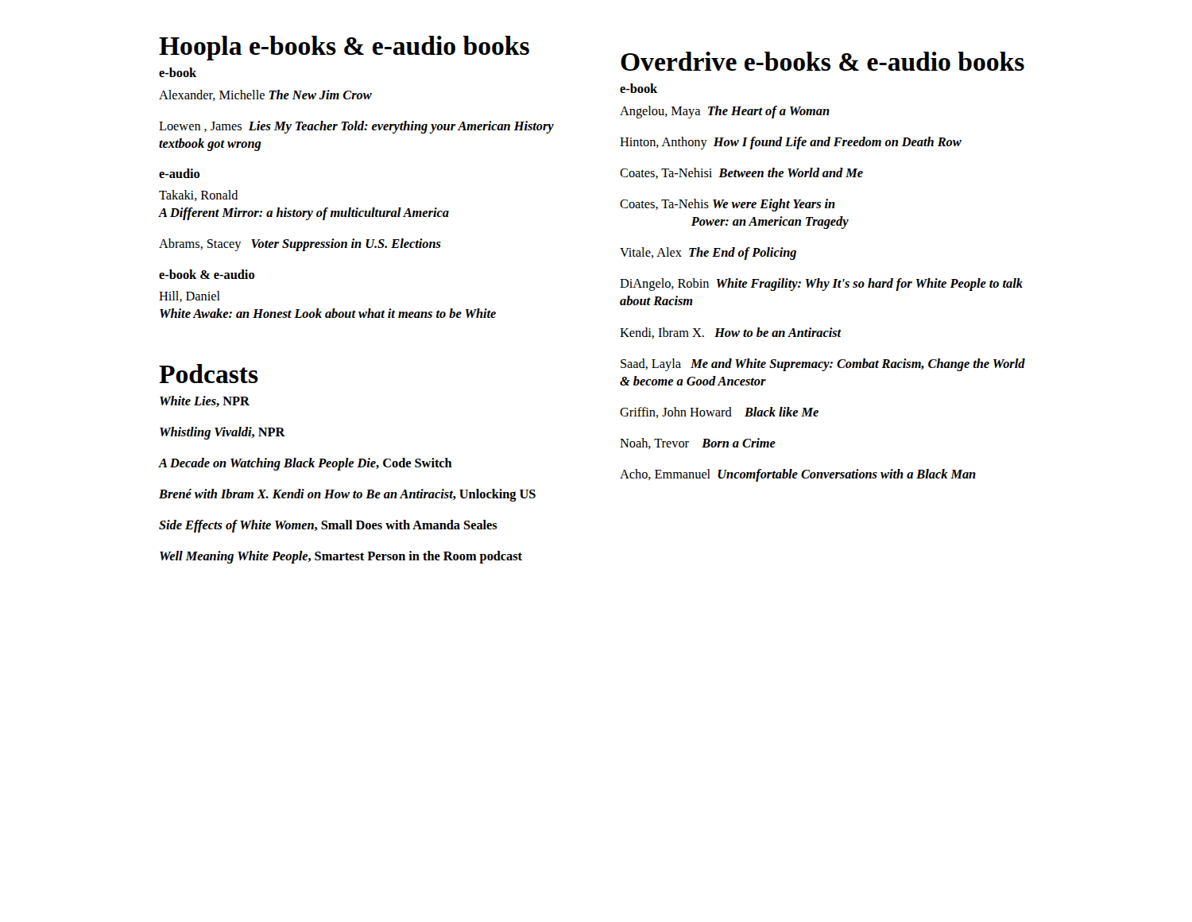Hoopla e-books & e-audio books
e-book
Alexander, Michelle The New Jim Crow
Loewen , James Lies My Teacher Told: everything your American History textbook got wrong
e-audio
Takaki, Ronald
A Different Mirror: a history of multicultural America
Abrams, Stacey Voter Suppression in U.S. Elections
e-book & e-audio
Hill, Daniel
White Awake: an Honest Look about what it means to be White
Podcasts
White Lies, NPR
Whistling Vivaldi, NPR
A Decade on Watching Black People Die, Code Switch
Brené with Ibram X. Kendi on How to Be an Antiracist, Unlocking US
Side Effects of White Women, Small Does with Amanda Seales
Well Meaning White People, Smartest Person in the Room podcast
Overdrive e-books & e-audio books
e-book
Angelou, Maya The Heart of a Woman
Hinton, Anthony How I found Life and Freedom on Death Row
Coates, Ta-Nehisi Between the World and Me
Coates, Ta-Nehis We were Eight Years in Power: an American Tragedy
Vitale, Alex The End of Policing
DiAngelo, Robin White Fragility: Why It's so hard for White People to talk about Racism
Kendi, Ibram X. How to be an Antiracist
Saad, Layla Me and White Supremacy: Combat Racism, Change the World & become a Good Ancestor
Griffin, John Howard Black like Me
Noah, Trevor Born a Crime
Acho, Emmanuel Uncomfortable Conversations with a Black Man